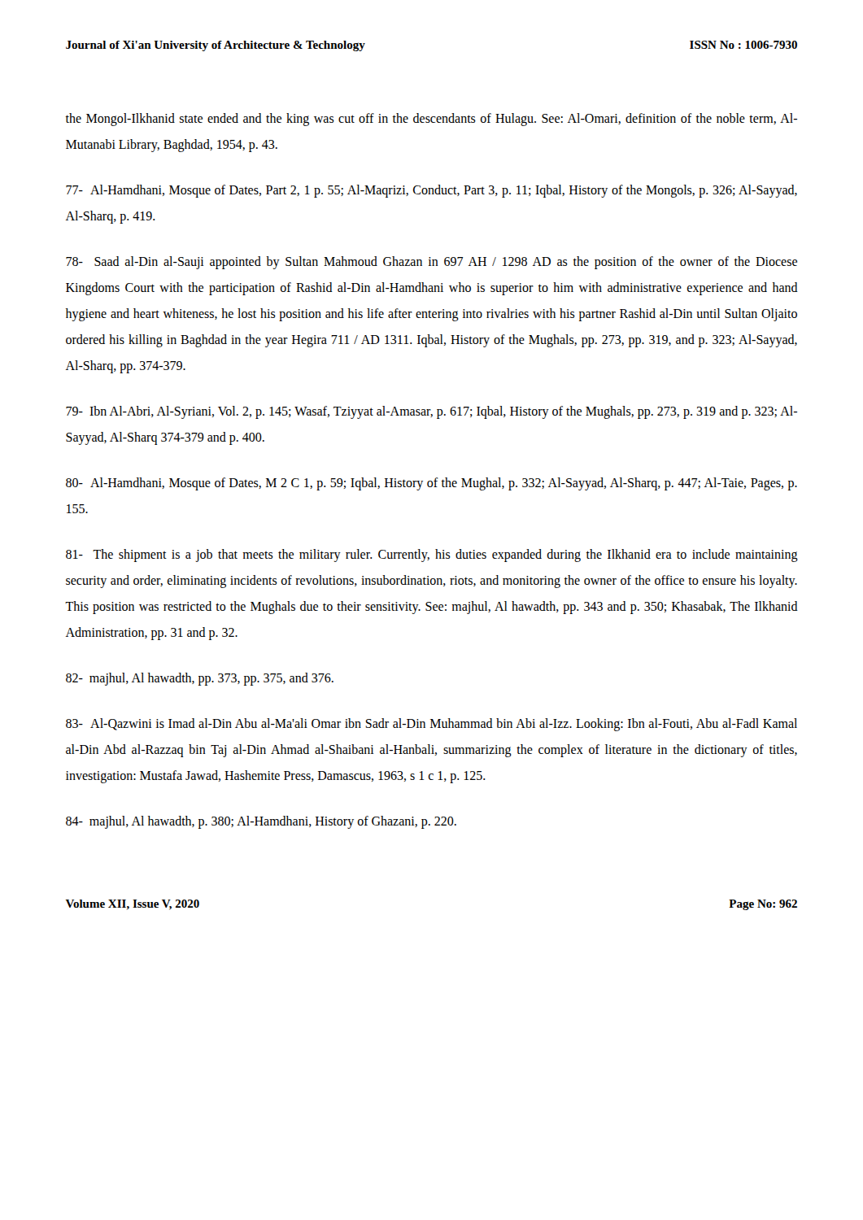Journal of Xi'an University of Architecture & Technology ISSN No : 1006-7930
the Mongol-Ilkhanid state ended and the king was cut off in the descendants of Hulagu. See: Al-Omari, definition of the noble term, Al-Mutanabi Library, Baghdad, 1954, p. 43.
77- Al-Hamdhani, Mosque of Dates, Part 2, 1 p. 55; Al-Maqrizi, Conduct, Part 3, p. 11; Iqbal, History of the Mongols, p. 326; Al-Sayyad, Al-Sharq, p. 419.
78- Saad al-Din al-Sauji appointed by Sultan Mahmoud Ghazan in 697 AH / 1298 AD as the position of the owner of the Diocese Kingdoms Court with the participation of Rashid al-Din al-Hamdhani who is superior to him with administrative experience and hand hygiene and heart whiteness, he lost his position and his life after entering into rivalries with his partner Rashid al-Din until Sultan Oljaito ordered his killing in Baghdad in the year Hegira 711 / AD 1311. Iqbal, History of the Mughals, pp. 273, pp. 319, and p. 323; Al-Sayyad, Al-Sharq, pp. 374-379.
79- Ibn Al-Abri, Al-Syriani, Vol. 2, p. 145; Wasaf, Tziyyat al-Amasar, p. 617; Iqbal, History of the Mughals, pp. 273, p. 319 and p. 323; Al-Sayyad, Al-Sharq 374-379 and p. 400.
80- Al-Hamdhani, Mosque of Dates, M 2 C 1, p. 59; Iqbal, History of the Mughal, p. 332; Al-Sayyad, Al-Sharq, p. 447; Al-Taie, Pages, p. 155.
81- The shipment is a job that meets the military ruler. Currently, his duties expanded during the Ilkhanid era to include maintaining security and order, eliminating incidents of revolutions, insubordination, riots, and monitoring the owner of the office to ensure his loyalty. This position was restricted to the Mughals due to their sensitivity. See: majhul, Al hawadth, pp. 343 and p. 350; Khasabak, The Ilkhanid Administration, pp. 31 and p. 32.
82- majhul, Al hawadth, pp. 373, pp. 375, and 376.
83- Al-Qazwini is Imad al-Din Abu al-Ma'ali Omar ibn Sadr al-Din Muhammad bin Abi al-Izz. Looking: Ibn al-Fouti, Abu al-Fadl Kamal al-Din Abd al-Razzaq bin Taj al-Din Ahmad al-Shaibani al-Hanbali, summarizing the complex of literature in the dictionary of titles, investigation: Mustafa Jawad, Hashemite Press, Damascus, 1963, s 1 c 1, p. 125.
84- majhul, Al hawadth, p. 380; Al-Hamdhani, History of Ghazani, p. 220.
Volume XII, Issue V, 2020 Page No: 962